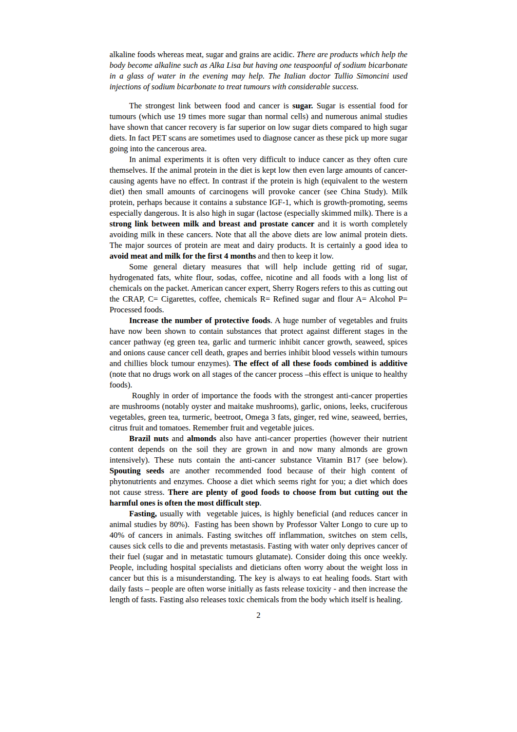alkaline foods whereas meat, sugar and grains are acidic. There are products which help the body become alkaline such as Alka Lisa but having one teaspoonful of sodium bicarbonate in a glass of water in the evening may help. The Italian doctor Tullio Simoncini used injections of sodium bicarbonate to treat tumours with considerable success.
The strongest link between food and cancer is sugar. Sugar is essential food for tumours (which use 19 times more sugar than normal cells) and numerous animal studies have shown that cancer recovery is far superior on low sugar diets compared to high sugar diets. In fact PET scans are sometimes used to diagnose cancer as these pick up more sugar going into the cancerous area.
In animal experiments it is often very difficult to induce cancer as they often cure themselves. If the animal protein in the diet is kept low then even large amounts of cancer-causing agents have no effect. In contrast if the protein is high (equivalent to the western diet) then small amounts of carcinogens will provoke cancer (see China Study). Milk protein, perhaps because it contains a substance IGF-1, which is growth-promoting, seems especially dangerous. It is also high in sugar (lactose (especially skimmed milk). There is a strong link between milk and breast and prostate cancer and it is worth completely avoiding milk in these cancers. Note that all the above diets are low animal protein diets. The major sources of protein are meat and dairy products. It is certainly a good idea to avoid meat and milk for the first 4 months and then to keep it low.
Some general dietary measures that will help include getting rid of sugar, hydrogenated fats, white flour, sodas, coffee, nicotine and all foods with a long list of chemicals on the packet. American cancer expert, Sherry Rogers refers to this as cutting out the CRAP, C= Cigarettes, coffee, chemicals R= Refined sugar and flour A= Alcohol P= Processed foods.
Increase the number of protective foods. A huge number of vegetables and fruits have now been shown to contain substances that protect against different stages in the cancer pathway (eg green tea, garlic and turmeric inhibit cancer growth, seaweed, spices and onions cause cancer cell death, grapes and berries inhibit blood vessels within tumours and chillies block tumour enzymes). The effect of all these foods combined is additive (note that no drugs work on all stages of the cancer process –this effect is unique to healthy foods).
Roughly in order of importance the foods with the strongest anti-cancer properties are mushrooms (notably oyster and maitake mushrooms), garlic, onions, leeks, cruciferous vegetables, green tea, turmeric, beetroot, Omega 3 fats, ginger, red wine, seaweed, berries, citrus fruit and tomatoes. Remember fruit and vegetable juices.
Brazil nuts and almonds also have anti-cancer properties (however their nutrient content depends on the soil they are grown in and now many almonds are grown intensively). These nuts contain the anti-cancer substance Vitamin B17 (see below). Spouting seeds are another recommended food because of their high content of phytonutrients and enzymes. Choose a diet which seems right for you; a diet which does not cause stress. There are plenty of good foods to choose from but cutting out the harmful ones is often the most difficult step.
Fasting, usually with vegetable juices, is highly beneficial (and reduces cancer in animal studies by 80%). Fasting has been shown by Professor Valter Longo to cure up to 40% of cancers in animals. Fasting switches off inflammation, switches on stem cells, causes sick cells to die and prevents metastasis. Fasting with water only deprives cancer of their fuel (sugar and in metastatic tumours glutamate). Consider doing this once weekly. People, including hospital specialists and dieticians often worry about the weight loss in cancer but this is a misunderstanding. The key is always to eat healing foods. Start with daily fasts – people are often worse initially as fasts release toxicity - and then increase the length of fasts. Fasting also releases toxic chemicals from the body which itself is healing.
2